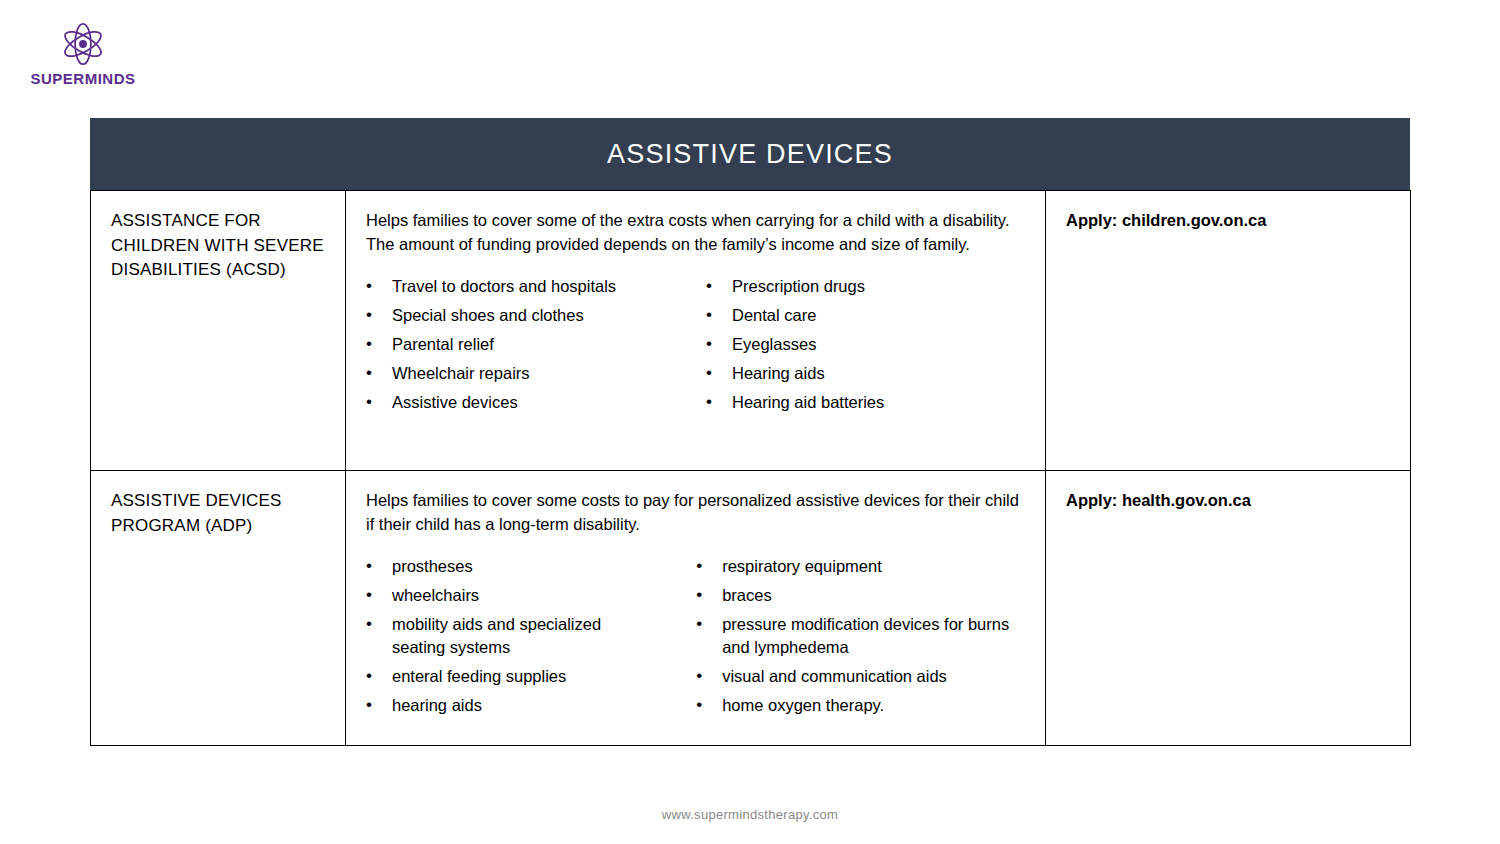SUPERMINDS
ASSISTIVE DEVICES
| ASSISTANCE FOR CHILDREN WITH SEVERE DISABILITIES (ACSD) | Helps families to cover some of the extra costs when carrying for a child with a disability. The amount of funding provided depends on the family’s income and size of family. Travel to doctors and hospitals Special shoes and clothes Parental relief Wheelchair repairs Assistive devices Prescription drugs Dental care Eyeglasses Hearing aids Hearing aid batteries | Apply: children.gov.on.ca |
| ASSISTIVE DEVICES PROGRAM (ADP) | Helps families to cover some costs to pay for personalized assistive devices for their child if their child has a long-term disability. prostheses wheelchairs mobility aids and specialized seating systems enteral feeding supplies hearing aids respiratory equipment braces pressure modification devices for burns and lymphedema visual and communication aids home oxygen therapy. | Apply: health.gov.on.ca |
www.supermindstherapy.com